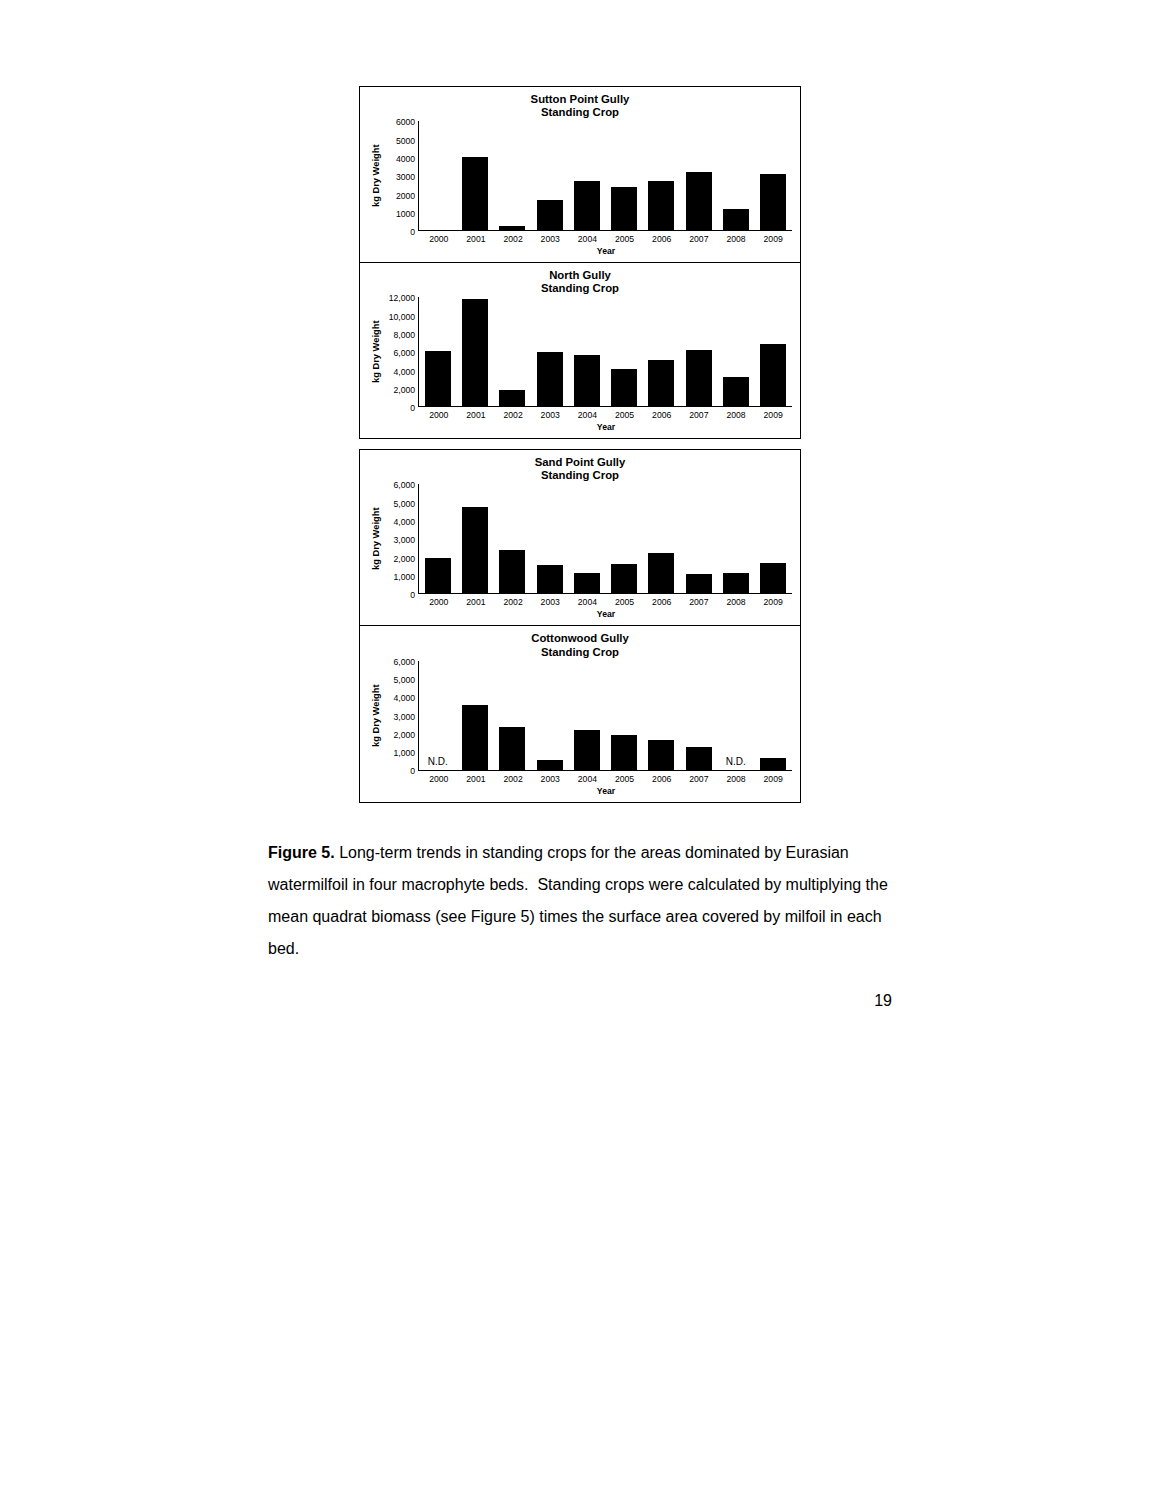Sutton Point Gully
Standing Crop
kg Dry Weight
6000 5000 4000 3000 2000 1000 0
2000200120022003200420052006200720082009
Year
North Gully
Standing Crop
kg Dry Weight
12,000 10,000 8,000 6,000 4,000 2,000 0
2000200120022003200420052006200720082009
Year
Sand Point Gully
Standing Crop
kg Dry Weight
6,000 5,000 4,000 3,000 2,000 1,000 0
2000200120022003200420052006200720082009
Year
Cottonwood Gully
Standing Crop
kg Dry Weight
6,000 5,000 4,000 3,000 2,000 1,000 0
N.D.
N.D.
2000200120022003200420052006200720082009
Year
Figure 5. Long-term trends in standing crops for the areas dominated by Eurasian watermilfoil in four macrophyte beds. Standing crops were calculated by multiplying the mean quadrat biomass (see Figure 5) times the surface area covered by milfoil in each bed.
19